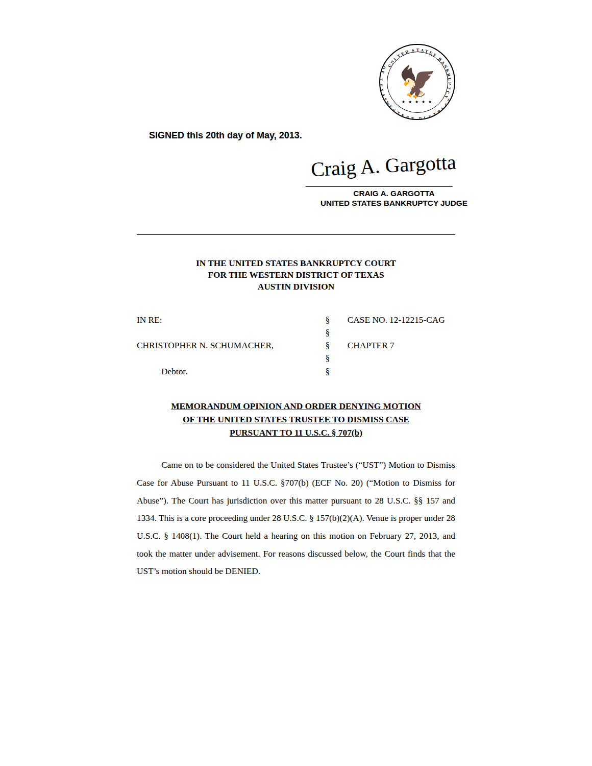U N I T E D S T A T E S B A N K R U P T C Y W E S T E R N D I S T R I C T O F T E X A S
🦅
★ ★ ★ ★ ★
SIGNED this 20th day of May, 2013.
Craig A. Gargotta
CRAIG A. GARGOTTA
UNITED STATES BANKRUPTCY JUDGE
IN THE UNITED STATES BANKRUPTCY COURT
FOR THE WESTERN DISTRICT OF TEXAS
AUSTIN DIVISION
| IN RE: | § | CASE NO. 12-12215-CAG |
| | § | |
| CHRISTOPHER N. SCHUMACHER, | § | CHAPTER 7 |
| | § | |
| Debtor. | § | |
MEMORANDUM OPINION AND ORDER DENYING MOTION
OF THE UNITED STATES TRUSTEE TO DISMISS CASE
PURSUANT TO 11 U.S.C. § 707(b)
Came on to be considered the United States Trustee’s (“UST”) Motion to Dismiss Case for Abuse Pursuant to 11 U.S.C. §707(b) (ECF No. 20) (“Motion to Dismiss for Abuse”). The Court has jurisdiction over this matter pursuant to 28 U.S.C. §§ 157 and 1334. This is a core proceeding under 28 U.S.C. § 157(b)(2)(A). Venue is proper under 28 U.S.C. § 1408(1). The Court held a hearing on this motion on February 27, 2013, and took the matter under advisement. For reasons discussed below, the Court finds that the UST’s motion should be DENIED.